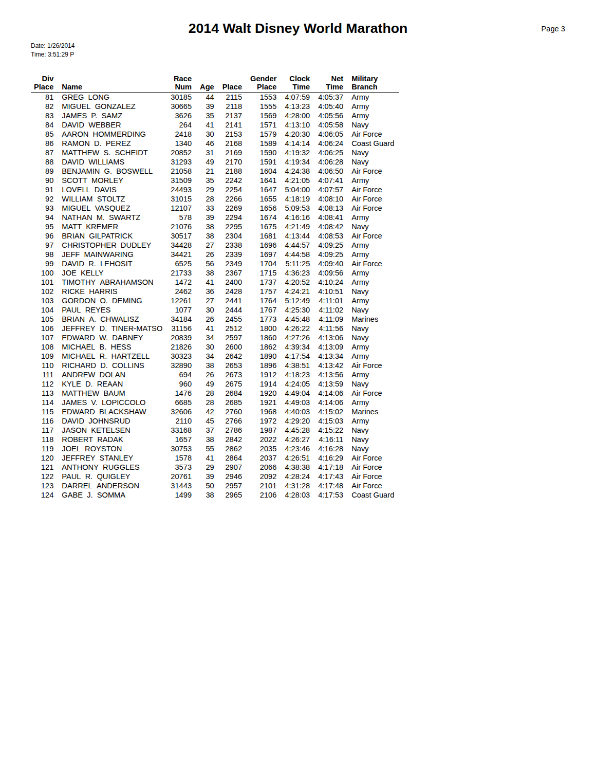Page 3
2014 Walt Disney World Marathon
Date: 1/26/2014
Time: 3:51:29 P
| Div Place | Name | Race Num | Age | Place | Gender Place | Clock Time | Net Time | Military Branch |
| --- | --- | --- | --- | --- | --- | --- | --- | --- |
| 81 | GREG LONG | 30185 | 44 | 2115 | 1553 | 4:07:59 | 4:05:37 | Army |
| 82 | MIGUEL GONZALEZ | 30665 | 39 | 2118 | 1555 | 4:13:23 | 4:05:40 | Army |
| 83 | JAMES P. SAMZ | 3626 | 35 | 2137 | 1569 | 4:28:00 | 4:05:56 | Army |
| 84 | DAVID WEBBER | 264 | 41 | 2141 | 1571 | 4:13:10 | 4:05:58 | Navy |
| 85 | AARON HOMMERDING | 2418 | 30 | 2153 | 1579 | 4:20:30 | 4:06:05 | Air Force |
| 86 | RAMON D. PEREZ | 1340 | 46 | 2168 | 1589 | 4:14:14 | 4:06:24 | Coast Guard |
| 87 | MATTHEW S. SCHEIDT | 20852 | 31 | 2169 | 1590 | 4:19:32 | 4:06:25 | Navy |
| 88 | DAVID WILLIAMS | 31293 | 49 | 2170 | 1591 | 4:19:34 | 4:06:28 | Navy |
| 89 | BENJAMIN G. BOSWELL | 21058 | 21 | 2188 | 1604 | 4:24:38 | 4:06:50 | Air Force |
| 90 | SCOTT MORLEY | 31509 | 35 | 2242 | 1641 | 4:21:05 | 4:07:41 | Army |
| 91 | LOVELL DAVIS | 24493 | 29 | 2254 | 1647 | 5:04:00 | 4:07:57 | Air Force |
| 92 | WILLIAM STOLTZ | 31015 | 28 | 2266 | 1655 | 4:18:19 | 4:08:10 | Air Force |
| 93 | MIGUEL VASQUEZ | 12107 | 33 | 2269 | 1656 | 5:09:53 | 4:08:13 | Air Force |
| 94 | NATHAN M. SWARTZ | 578 | 39 | 2294 | 1674 | 4:16:16 | 4:08:41 | Army |
| 95 | MATT KREMER | 21076 | 38 | 2295 | 1675 | 4:21:49 | 4:08:42 | Navy |
| 96 | BRIAN GILPATRICK | 30517 | 38 | 2304 | 1681 | 4:13:44 | 4:08:53 | Air Force |
| 97 | CHRISTOPHER DUDLEY | 34428 | 27 | 2338 | 1696 | 4:44:57 | 4:09:25 | Army |
| 98 | JEFF MAINWARING | 34421 | 26 | 2339 | 1697 | 4:44:58 | 4:09:25 | Army |
| 99 | DAVID R. LEHOSIT | 6525 | 56 | 2349 | 1704 | 5:11:25 | 4:09:40 | Air Force |
| 100 | JOE KELLY | 21733 | 38 | 2367 | 1715 | 4:36:23 | 4:09:56 | Army |
| 101 | TIMOTHY ABRAHAMSON | 1472 | 41 | 2400 | 1737 | 4:20:52 | 4:10:24 | Army |
| 102 | RICKE HARRIS | 2462 | 36 | 2428 | 1757 | 4:24:21 | 4:10:51 | Navy |
| 103 | GORDON O. DEMING | 12261 | 27 | 2441 | 1764 | 5:12:49 | 4:11:01 | Army |
| 104 | PAUL REYES | 1077 | 30 | 2444 | 1767 | 4:25:30 | 4:11:02 | Navy |
| 105 | BRIAN A. CHWALISZ | 34184 | 26 | 2455 | 1773 | 4:45:48 | 4:11:09 | Marines |
| 106 | JEFFREY D. TINER-MATSO | 31156 | 41 | 2512 | 1800 | 4:26:22 | 4:11:56 | Navy |
| 107 | EDWARD W. DABNEY | 20839 | 34 | 2597 | 1860 | 4:27:26 | 4:13:06 | Navy |
| 108 | MICHAEL B. HESS | 21826 | 30 | 2600 | 1862 | 4:39:34 | 4:13:09 | Army |
| 109 | MICHAEL R. HARTZELL | 30323 | 34 | 2642 | 1890 | 4:17:54 | 4:13:34 | Army |
| 110 | RICHARD D. COLLINS | 32890 | 38 | 2653 | 1896 | 4:38:51 | 4:13:42 | Air Force |
| 111 | ANDREW DOLAN | 694 | 26 | 2673 | 1912 | 4:18:23 | 4:13:56 | Army |
| 112 | KYLE D. REAAN | 960 | 49 | 2675 | 1914 | 4:24:05 | 4:13:59 | Navy |
| 113 | MATTHEW BAUM | 1476 | 28 | 2684 | 1920 | 4:49:04 | 4:14:06 | Air Force |
| 114 | JAMES V. LOPICCOLO | 6685 | 28 | 2685 | 1921 | 4:49:03 | 4:14:06 | Army |
| 115 | EDWARD BLACKSHAW | 32606 | 42 | 2760 | 1968 | 4:40:03 | 4:15:02 | Marines |
| 116 | DAVID JOHNSRUD | 2110 | 45 | 2766 | 1972 | 4:29:20 | 4:15:03 | Army |
| 117 | JASON KETELSEN | 33168 | 37 | 2786 | 1987 | 4:45:28 | 4:15:22 | Navy |
| 118 | ROBERT RADAK | 1657 | 38 | 2842 | 2022 | 4:26:27 | 4:16:11 | Navy |
| 119 | JOEL ROYSTON | 30753 | 55 | 2862 | 2035 | 4:23:46 | 4:16:28 | Navy |
| 120 | JEFFREY STANLEY | 1578 | 41 | 2864 | 2037 | 4:26:51 | 4:16:29 | Air Force |
| 121 | ANTHONY RUGGLES | 3573 | 29 | 2907 | 2066 | 4:38:38 | 4:17:18 | Air Force |
| 122 | PAUL R. QUIGLEY | 20761 | 39 | 2946 | 2092 | 4:28:24 | 4:17:43 | Air Force |
| 123 | DARREL ANDERSON | 31443 | 50 | 2957 | 2101 | 4:31:28 | 4:17:48 | Air Force |
| 124 | GABE J. SOMMA | 1499 | 38 | 2965 | 2106 | 4:28:03 | 4:17:53 | Coast Guard |